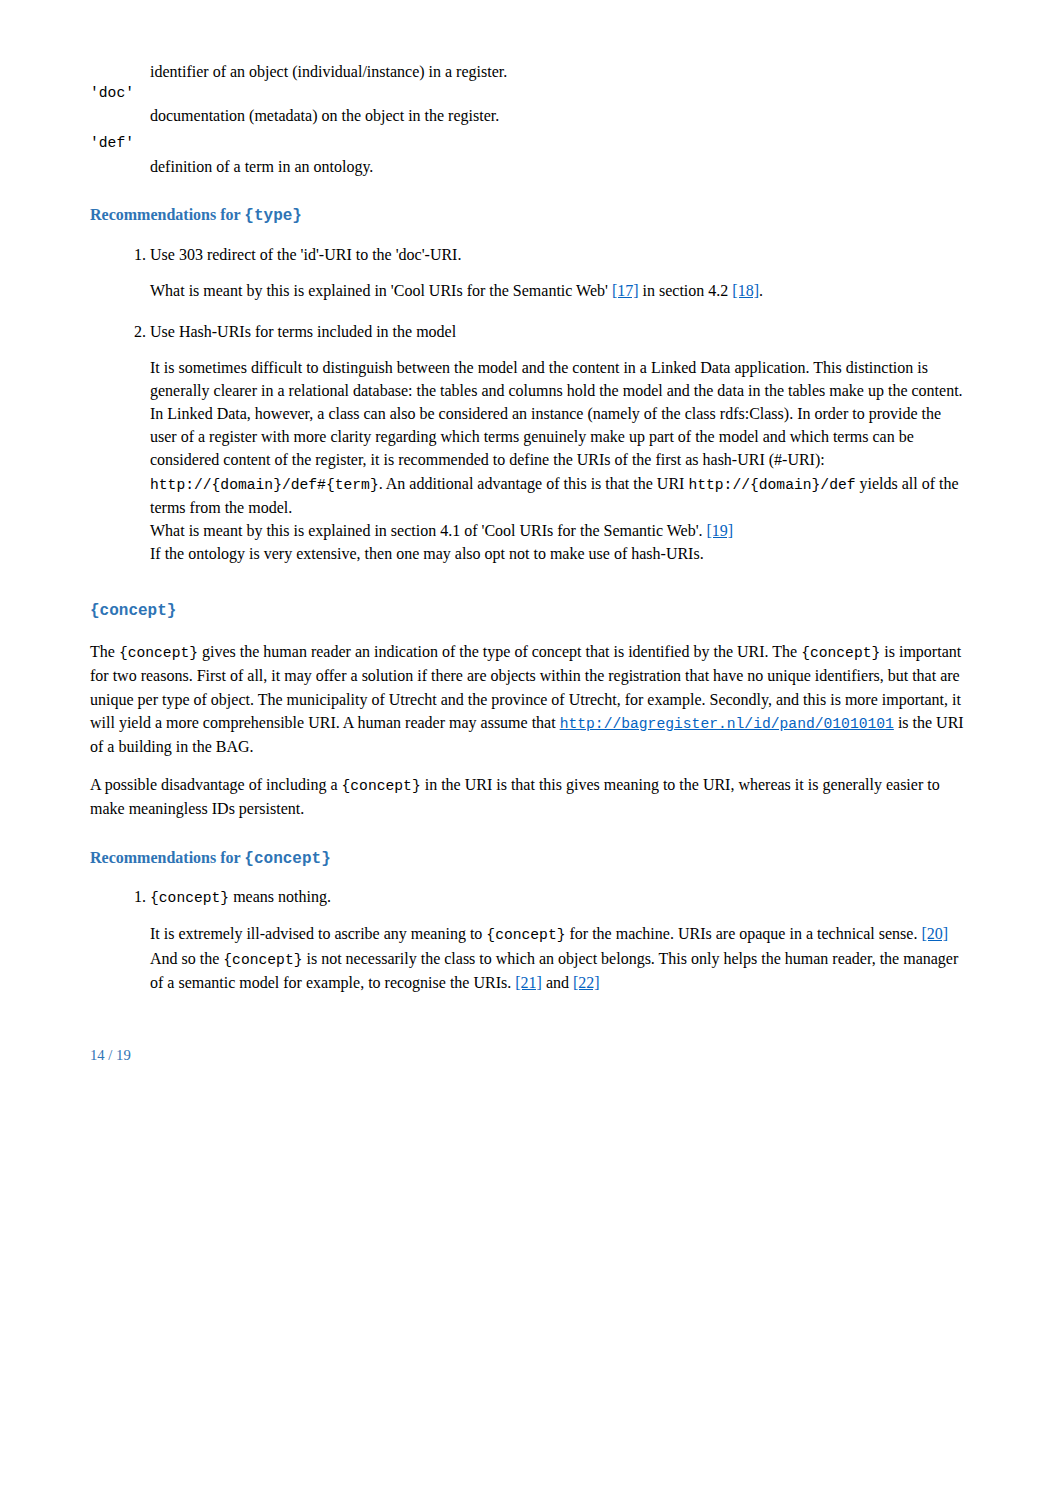identifier of an object (individual/instance) in a register.
'doc'
documentation (metadata) on the object in the register.
'def'
definition of a term in an ontology.
Recommendations for {type}
Use 303 redirect of the 'id'-URI to the 'doc'-URI.
What is meant by this is explained in 'Cool URIs for the Semantic Web' [17] in section 4.2 [18].
Use Hash-URIs for terms included in the model
It is sometimes difficult to distinguish between the model and the content in a Linked Data application. This distinction is generally clearer in a relational database: the tables and columns hold the model and the data in the tables make up the content. In Linked Data, however, a class can also be considered an instance (namely of the class rdfs:Class). In order to provide the user of a register with more clarity regarding which terms genuinely make up part of the model and which terms can be considered content of the register, it is recommended to define the URIs of the first as hash-URI (#-URI): http://{domain}/def#{term}. An additional advantage of this is that the URI http://{domain}/def yields all of the terms from the model.
What is meant by this is explained in section 4.1 of 'Cool URIs for the Semantic Web'. [19]
If the ontology is very extensive, then one may also opt not to make use of hash-URIs.
{concept}
The {concept} gives the human reader an indication of the type of concept that is identified by the URI. The {concept} is important for two reasons. First of all, it may offer a solution if there are objects within the registration that have no unique identifiers, but that are unique per type of object. The municipality of Utrecht and the province of Utrecht, for example. Secondly, and this is more important, it will yield a more comprehensible URI. A human reader may assume that http://bagregister.nl/id/pand/01010101 is the URI of a building in the BAG.
A possible disadvantage of including a {concept} in the URI is that this gives meaning to the URI, whereas it is generally easier to make meaningless IDs persistent.
Recommendations for {concept}
{concept} means nothing.
It is extremely ill-advised to ascribe any meaning to {concept} for the machine. URIs are opaque in a technical sense. [20] And so the {concept} is not necessarily the class to which an object belongs. This only helps the human reader, the manager of a semantic model for example, to recognise the URIs. [21] and [22]
14 / 19